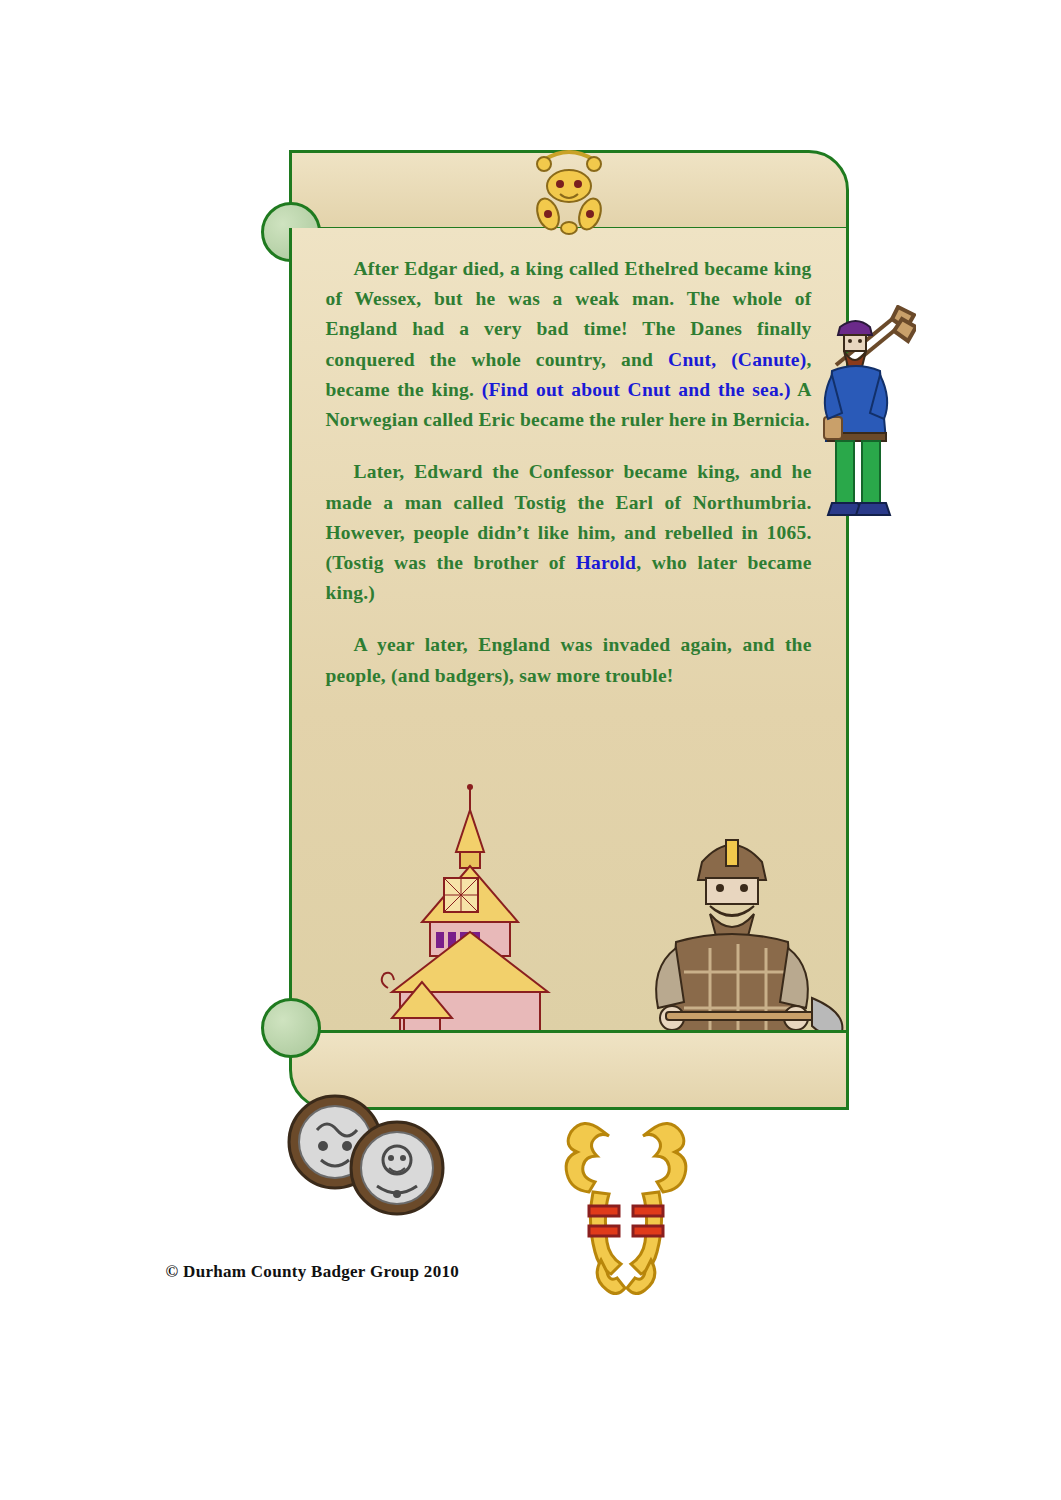After Edgar died, a king called Ethelred became king of Wessex, but he was a weak man. The whole of England had a very bad time! The Danes finally conquered the whole country, and Cnut, (Canute), became the king. (Find out about Cnut and the sea.) A Norwegian called Eric became the ruler here in Bernicia.
Later, Edward the Confessor became king, and he made a man called Tostig the Earl of Northumbria. However, people didn’t like him, and rebelled in 1065. (Tostig was the brother of Harold, who later became king.)
A year later, England was invaded again, and the people, (and badgers), saw more trouble!
© Durham County Badger Group 2010